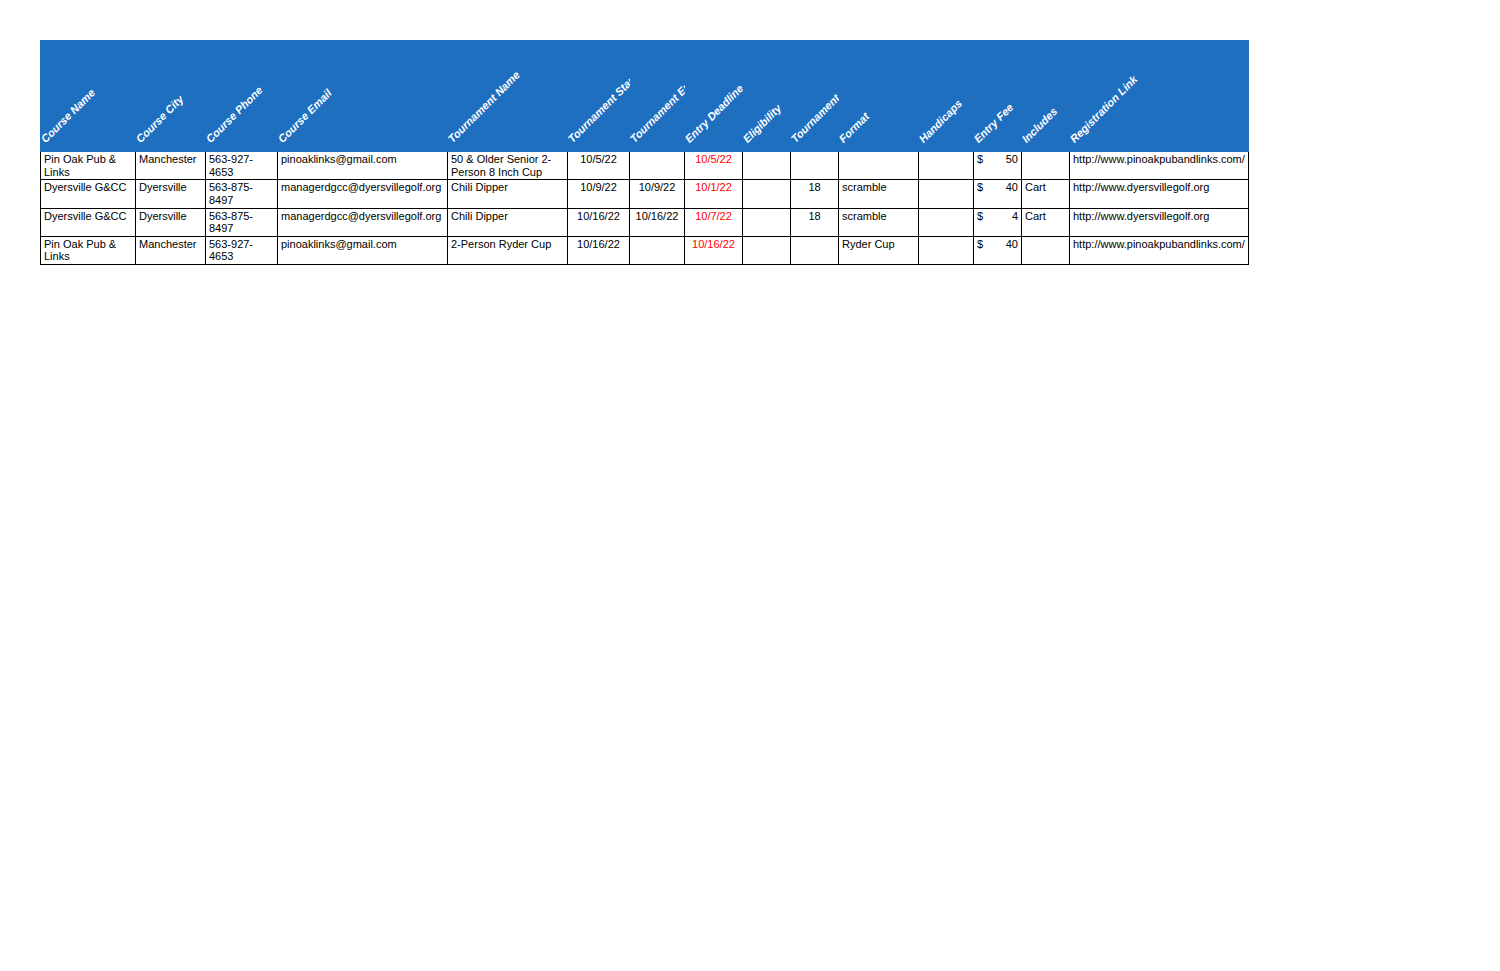| Course Name | Course City | Course Phone | Course Email | Tournament Name | Tournament Start Date | Tournament End Date | Entry Deadline | Eligibility | Tournament - # of Holes | Format | Handicaps | Entry Fee | Includes | Registration Link |
| --- | --- | --- | --- | --- | --- | --- | --- | --- | --- | --- | --- | --- | --- | --- |
| Pin Oak Pub & Links | Manchester | 563-927-4653 | pinoaklinks@gmail.com | 50 & Older Senior 2-Person 8 Inch Cup | 10/5/22 | | 10/5/22 | | | | | $ 50 | | http://www.pinoakpubandlinks.com/ |
| Dyersville G&CC | Dyersville | 563-875-8497 | managerdgcc@dyersvillegolf.org | Chili Dipper | 10/9/22 | 10/9/22 | 10/1/22 | | 18 | scramble | | $ 40 | Cart | http://www.dyersvillegolf.org |
| Dyersville G&CC | Dyersville | 563-875-8497 | managerdgcc@dyersvillegolf.org | Chili Dipper | 10/16/22 | 10/16/22 | 10/7/22 | | 18 | scramble | | $ 4 | Cart | http://www.dyersvillegolf.org |
| Pin Oak Pub & Links | Manchester | 563-927-4653 | pinoaklinks@gmail.com | 2-Person Ryder Cup | 10/16/22 | | 10/16/22 | | | Ryder Cup | | $ 40 | | http://www.pinoakpubandlinks.com/ |